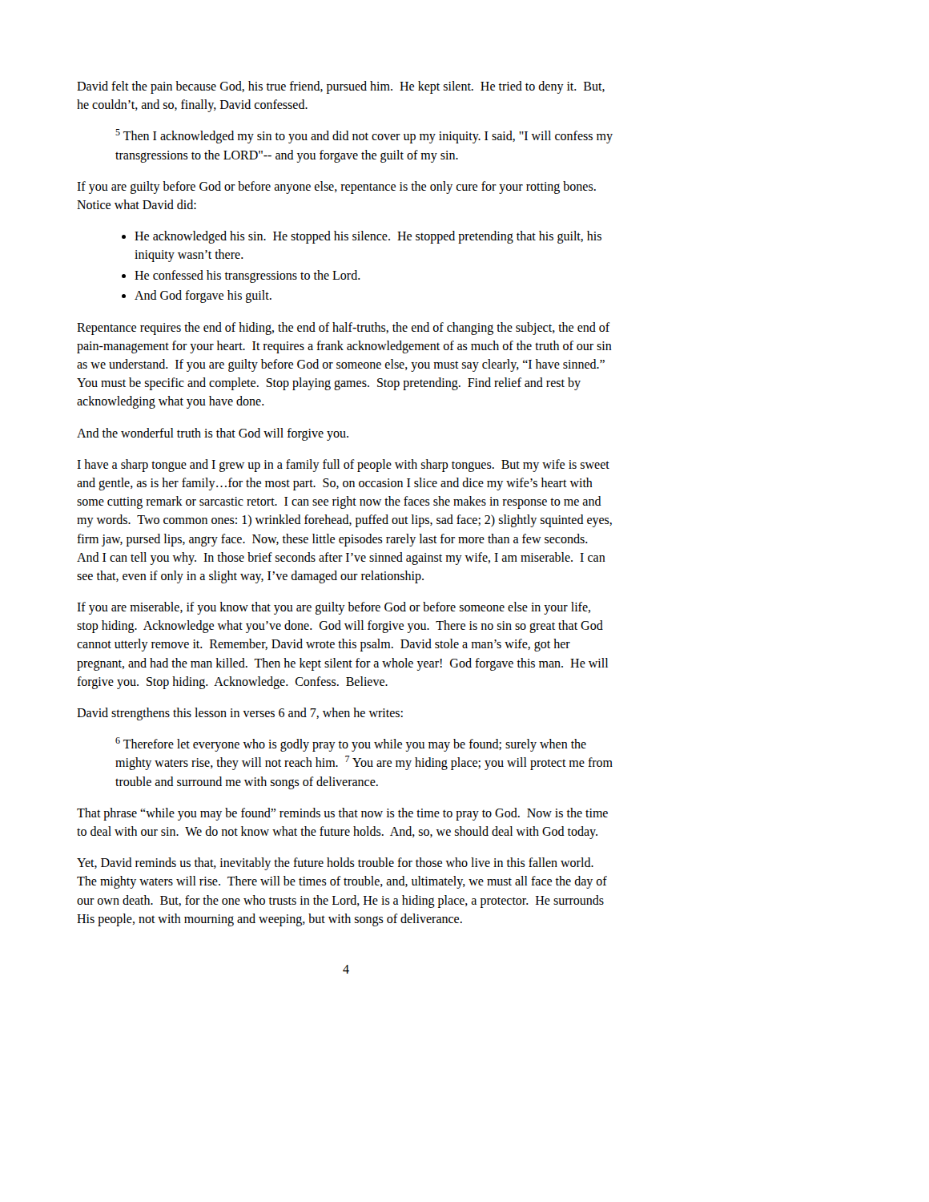David felt the pain because God, his true friend, pursued him. He kept silent. He tried to deny it. But, he couldn’t, and so, finally, David confessed.
5 Then I acknowledged my sin to you and did not cover up my iniquity. I said, "I will confess my transgressions to the LORD"-- and you forgave the guilt of my sin.
If you are guilty before God or before anyone else, repentance is the only cure for your rotting bones. Notice what David did:
He acknowledged his sin. He stopped his silence. He stopped pretending that his guilt, his iniquity wasn’t there.
He confessed his transgressions to the Lord.
And God forgave his guilt.
Repentance requires the end of hiding, the end of half-truths, the end of changing the subject, the end of pain-management for your heart. It requires a frank acknowledgement of as much of the truth of our sin as we understand. If you are guilty before God or someone else, you must say clearly, “I have sinned.” You must be specific and complete. Stop playing games. Stop pretending. Find relief and rest by acknowledging what you have done.
And the wonderful truth is that God will forgive you.
I have a sharp tongue and I grew up in a family full of people with sharp tongues. But my wife is sweet and gentle, as is her family…for the most part. So, on occasion I slice and dice my wife’s heart with some cutting remark or sarcastic retort. I can see right now the faces she makes in response to me and my words. Two common ones: 1) wrinkled forehead, puffed out lips, sad face; 2) slightly squinted eyes, firm jaw, pursed lips, angry face. Now, these little episodes rarely last for more than a few seconds. And I can tell you why. In those brief seconds after I’ve sinned against my wife, I am miserable. I can see that, even if only in a slight way, I’ve damaged our relationship.
If you are miserable, if you know that you are guilty before God or before someone else in your life, stop hiding. Acknowledge what you’ve done. God will forgive you. There is no sin so great that God cannot utterly remove it. Remember, David wrote this psalm. David stole a man’s wife, got her pregnant, and had the man killed. Then he kept silent for a whole year! God forgave this man. He will forgive you. Stop hiding. Acknowledge. Confess. Believe.
David strengthens this lesson in verses 6 and 7, when he writes:
6 Therefore let everyone who is godly pray to you while you may be found; surely when the mighty waters rise, they will not reach him. 7 You are my hiding place; you will protect me from trouble and surround me with songs of deliverance.
That phrase “while you may be found” reminds us that now is the time to pray to God. Now is the time to deal with our sin. We do not know what the future holds. And, so, we should deal with God today.
Yet, David reminds us that, inevitably the future holds trouble for those who live in this fallen world. The mighty waters will rise. There will be times of trouble, and, ultimately, we must all face the day of our own death. But, for the one who trusts in the Lord, He is a hiding place, a protector. He surrounds His people, not with mourning and weeping, but with songs of deliverance.
4